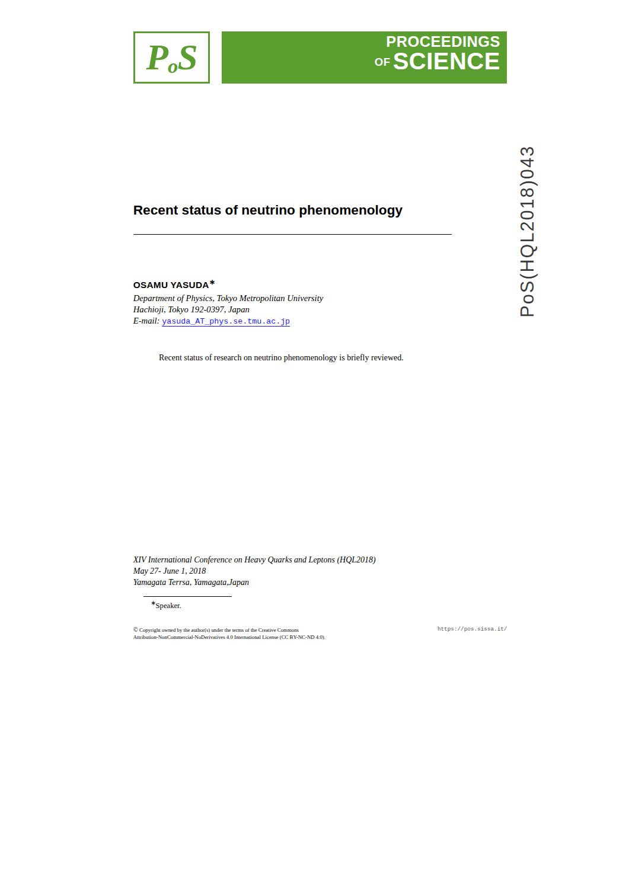Po S
PROCEEDINGS
OFSCIENCE
PoS(HQL2018)043
Recent status of neutrino phenomenology
OSAMU YASUDA∗
Department of Physics, Tokyo Metropolitan University
Hachioji, Tokyo 192-0397, Japan
E-mail: yasuda_AT_phys.se.tmu.ac.jp
Recent status of research on neutrino phenomenology is briefly reviewed.
XIV International Conference on Heavy Quarks and Leptons (HQL2018)
May 27- June 1, 2018
Yamagata Terrsa, Yamagata,Japan
∗Speaker.
© Copyright owned by the author(s) under the terms of the Creative Commons
Attribution-NonCommercial-NoDerivatives 4.0 International License (CC BY-NC-ND 4.0).
https://pos.sissa.it/